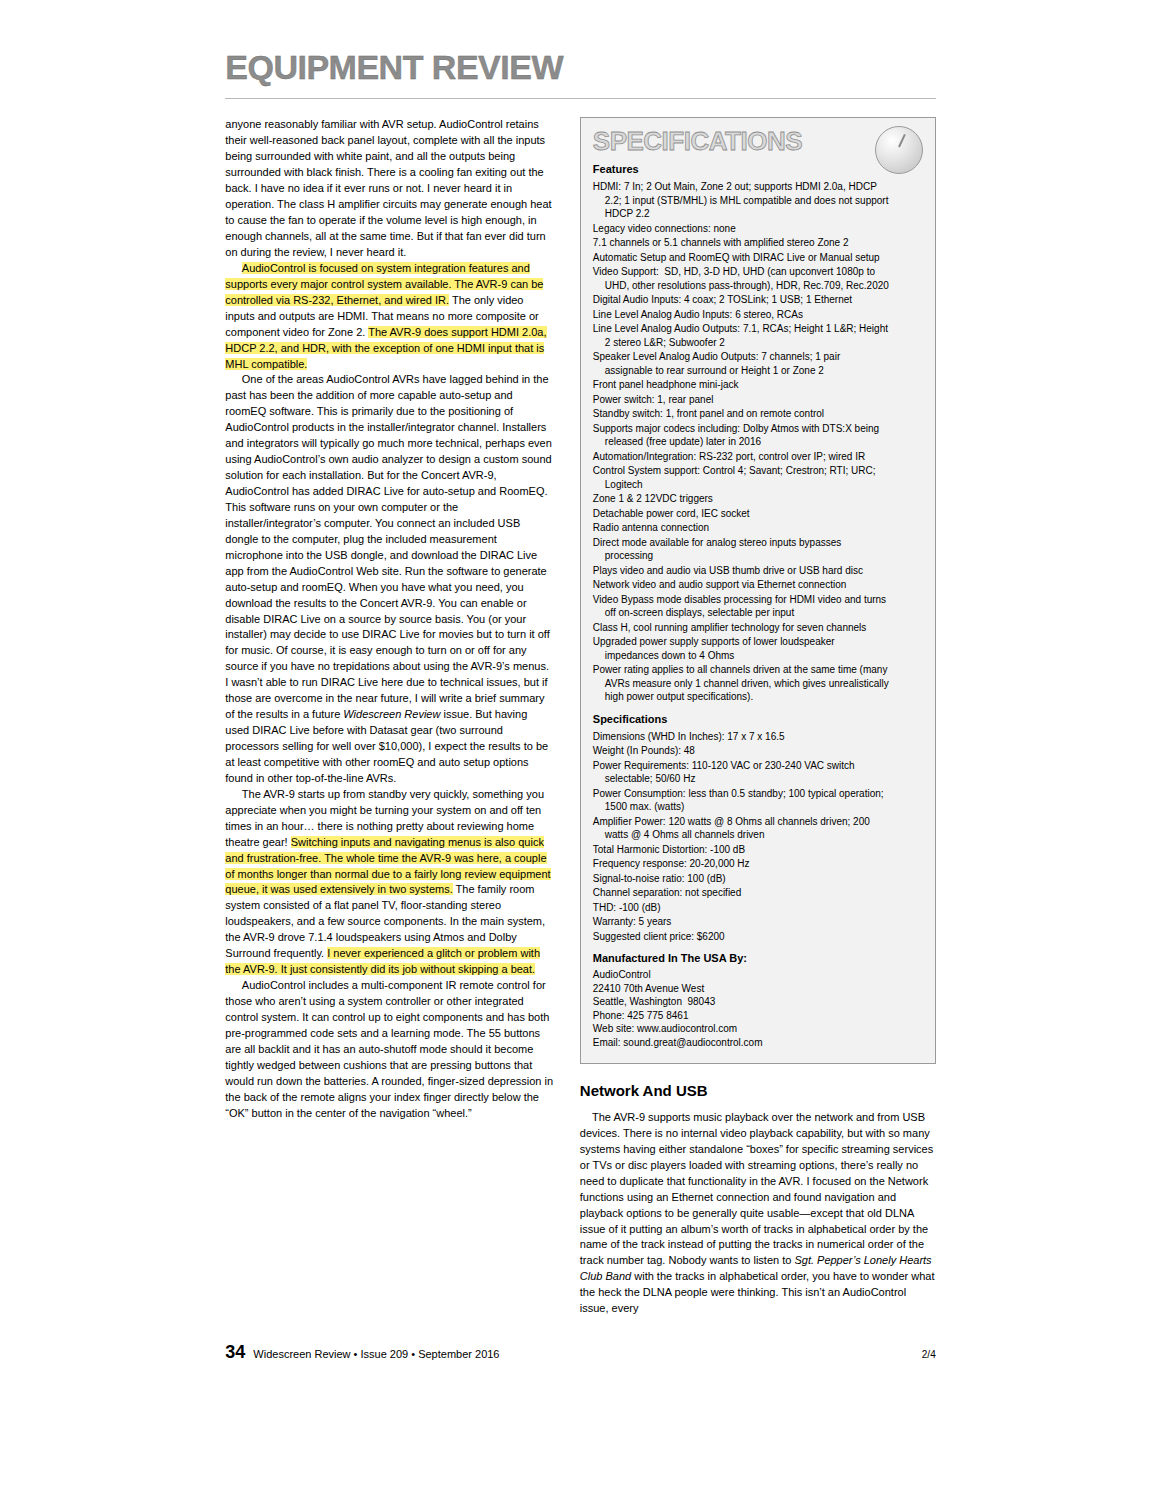Equipment Review
anyone reasonably familiar with AVR setup. AudioControl retains their well-reasoned back panel layout, complete with all the inputs being surrounded with white paint, and all the outputs being surrounded with black finish. There is a cooling fan exiting out the back. I have no idea if it ever runs or not. I never heard it in operation. The class H amplifier circuits may generate enough heat to cause the fan to operate if the volume level is high enough, in enough channels, all at the same time. But if that fan ever did turn on during the review, I never heard it.
AudioControl is focused on system integration features and supports every major control system available. The AVR-9 can be controlled via RS-232, Ethernet, and wired IR. The only video inputs and outputs are HDMI. That means no more composite or component video for Zone 2. The AVR-9 does support HDMI 2.0a, HDCP 2.2, and HDR, with the exception of one HDMI input that is MHL compatible.
One of the areas AudioControl AVRs have lagged behind in the past has been the addition of more capable auto-setup and roomEQ software. This is primarily due to the positioning of AudioControl products in the installer/integrator channel. Installers and integrators will typically go much more technical, perhaps even using AudioControl’s own audio analyzer to design a custom sound solution for each installation. But for the Concert AVR-9, AudioControl has added DIRAC Live for auto-setup and RoomEQ. This software runs on your own computer or the installer/integrator’s computer. You connect an included USB dongle to the computer, plug the included measurement microphone into the USB dongle, and download the DIRAC Live app from the AudioControl Web site. Run the software to generate auto-setup and roomEQ. When you have what you need, you download the results to the Concert AVR-9. You can enable or disable DIRAC Live on a source by source basis. You (or your installer) may decide to use DIRAC Live for movies but to turn it off for music. Of course, it is easy enough to turn on or off for any source if you have no trepidations about using the AVR-9’s menus. I wasn’t able to run DIRAC Live here due to technical issues, but if those are overcome in the near future, I will write a brief summary of the results in a future Widescreen Review issue. But having used DIRAC Live before with Datasat gear (two surround processors selling for well over $10,000), I expect the results to be at least competitive with other roomEQ and auto setup options found in other top-of-the-line AVRs.
The AVR-9 starts up from standby very quickly, something you appreciate when you might be turning your system on and off ten times in an hour… there is nothing pretty about reviewing home theatre gear! Switching inputs and navigating menus is also quick and frustration-free. The whole time the AVR-9 was here, a couple of months longer than normal due to a fairly long review equipment queue, it was used extensively in two systems. The family room system consisted of a flat panel TV, floor-standing stereo loudspeakers, and a few source components. In the main system, the AVR-9 drove 7.1.4 loudspeakers using Atmos and Dolby Surround frequently. I never experienced a glitch or problem with the AVR-9. It just consistently did its job without skipping a beat.
AudioControl includes a multi-component IR remote control for those who aren’t using a system controller or other integrated control system. It can control up to eight components and has both pre-programmed code sets and a learning mode. The 55 buttons are all backlit and it has an auto-shutoff mode should it become tightly wedged between cushions that are pressing buttons that would run down the batteries. A rounded, finger-sized depression in the back of the remote aligns your index finger directly below the “OK” button in the center of the navigation “wheel.”
Specifications
Features
HDMI: 7 In; 2 Out Main, Zone 2 out; supports HDMI 2.0a, HDCP2.2; 1 input (STB/MHL) is MHL compatible and does not support HDCP 2.2
Legacy video connections: none
7.1 channels or 5.1 channels with amplified stereo Zone 2
Automatic Setup and RoomEQ with DIRAC Live or Manual setup
Video Support: SD, HD, 3-D HD, UHD (can upconvert 1080p toUHD, other resolutions pass-through), HDR, Rec.709, Rec.2020
Digital Audio Inputs: 4 coax; 2 TOSLink; 1 USB; 1 Ethernet
Line Level Analog Audio Inputs: 6 stereo, RCAs
Line Level Analog Audio Outputs: 7.1, RCAs; Height 1 L&R; Height2 stereo L&R; Subwoofer 2
Speaker Level Analog Audio Outputs: 7 channels; 1 pairassignable to rear surround or Height 1 or Zone 2
Front panel headphone mini-jack
Power switch: 1, rear panel
Standby switch: 1, front panel and on remote control
Supports major codecs including: Dolby Atmos with DTS:X beingreleased (free update) later in 2016
Automation/Integration: RS-232 port, control over IP; wired IR
Control System support: Control 4; Savant; Crestron; RTI; URC;Logitech
Zone 1 & 2 12VDC triggers
Detachable power cord, IEC socket
Radio antenna connection
Direct mode available for analog stereo inputs bypassesprocessing
Plays video and audio via USB thumb drive or USB hard disc
Network video and audio support via Ethernet connection
Video Bypass mode disables processing for HDMI video and turnsoff on-screen displays, selectable per input
Class H, cool running amplifier technology for seven channels
Upgraded power supply supports of lower loudspeakerimpedances down to 4 Ohms
Power rating applies to all channels driven at the same time (manyAVRs measure only 1 channel driven, which gives unrealistically high power output specifications).
Specifications
Dimensions (WHD In Inches): 17 x 7 x 16.5
Weight (In Pounds): 48
Power Requirements: 110-120 VAC or 230-240 VAC switchselectable; 50/60 Hz
Power Consumption: less than 0.5 standby; 100 typical operation;1500 max. (watts)
Amplifier Power: 120 watts @ 8 Ohms all channels driven; 200watts @ 4 Ohms all channels driven
Total Harmonic Distortion: -100 dB
Frequency response: 20-20,000 Hz
Signal-to-noise ratio: 100 (dB)
Channel separation: not specified
THD: -100 (dB)
Warranty: 5 years
Suggested client price: $6200
Manufactured In The USA By: AudioControl
22410 70th Avenue West
Seattle, Washington 98043
Phone: 425 775 8461
Web site: www.audiocontrol.com
Email: sound.great@audiocontrol.com
Network And USB
The AVR-9 supports music playback over the network and from USB devices. There is no internal video playback capability, but with so many systems having either standalone “boxes” for specific streaming services or TVs or disc players loaded with streaming options, there’s really no need to duplicate that functionality in the AVR. I focused on the Network functions using an Ethernet connection and found navigation and playback options to be generally quite usable—except that old DLNA issue of it putting an album’s worth of tracks in alphabetical order by the name of the track instead of putting the tracks in numerical order of the track number tag. Nobody wants to listen to Sgt. Pepper’s Lonely Hearts Club Band with the tracks in alphabetical order, you have to wonder what the heck the DLNA people were thinking. This isn’t an AudioControl issue, every
34 Widescreen Review • Issue 209 • September 2016
2/4